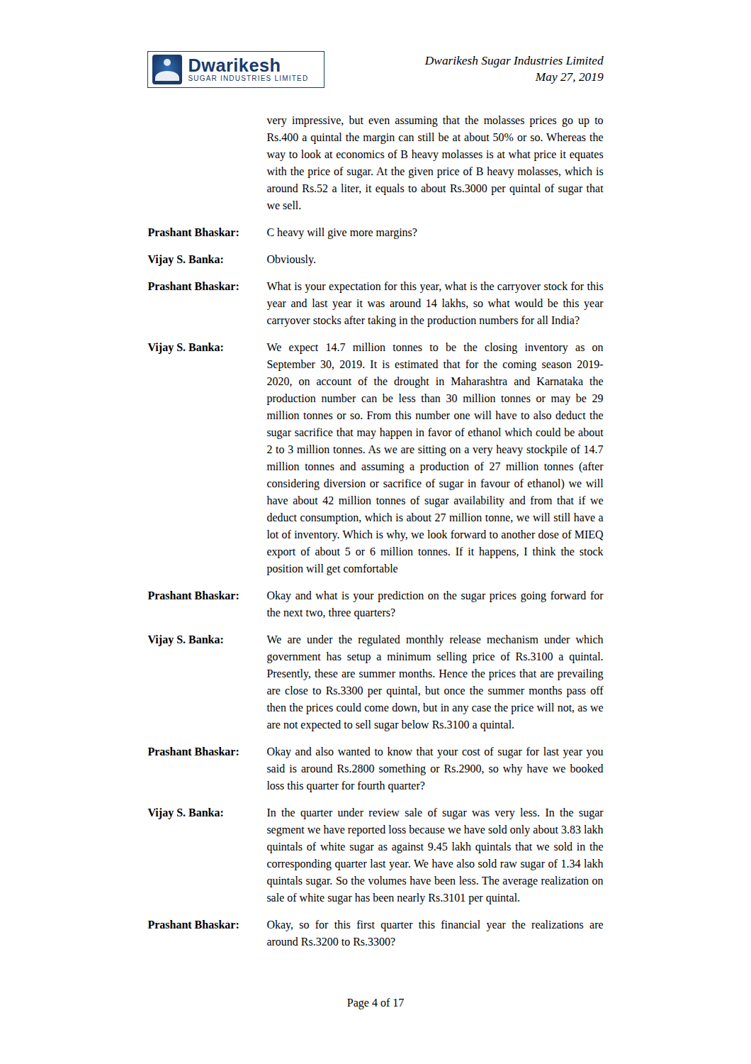Dwarikesh
Sugar Industries Limited
Dwarikesh Sugar Industries Limited
May 27, 2019
very impressive, but even assuming that the molasses prices go up to Rs.400 a quintal the margin can still be at about 50% or so. Whereas the way to look at economics of B heavy molasses is at what price it equates with the price of sugar. At the given price of B heavy molasses, which is around Rs.52 a liter, it equals to about Rs.3000 per quintal of sugar that we sell.
| Prashant Bhaskar: | C heavy will give more margins? |
| Vijay S. Banka: | Obviously. |
| Prashant Bhaskar: | What is your expectation for this year, what is the carryover stock for this year and last year it was around 14 lakhs, so what would be this year carryover stocks after taking in the production numbers for all India? |
| Vijay S. Banka: | We expect 14.7 million tonnes to be the closing inventory as on September 30, 2019. It is estimated that for the coming season 2019-2020, on account of the drought in Maharashtra and Karnataka the production number can be less than 30 million tonnes or may be 29 million tonnes or so. From this number one will have to also deduct the sugar sacrifice that may happen in favor of ethanol which could be about 2 to 3 million tonnes. As we are sitting on a very heavy stockpile of 14.7 million tonnes and assuming a production of 27 million tonnes (after considering diversion or sacrifice of sugar in favour of ethanol) we will have about 42 million tonnes of sugar availability and from that if we deduct consumption, which is about 27 million tonne, we will still have a lot of inventory. Which is why, we look forward to another dose of MIEQ export of about 5 or 6 million tonnes. If it happens, I think the stock position will get comfortable |
| Prashant Bhaskar: | Okay and what is your prediction on the sugar prices going forward for the next two, three quarters? |
| Vijay S. Banka: | We are under the regulated monthly release mechanism under which government has setup a minimum selling price of Rs.3100 a quintal. Presently, these are summer months. Hence the prices that are prevailing are close to Rs.3300 per quintal, but once the summer months pass off then the prices could come down, but in any case the price will not, as we are not expected to sell sugar below Rs.3100 a quintal. |
| Prashant Bhaskar: | Okay and also wanted to know that your cost of sugar for last year you said is around Rs.2800 something or Rs.2900, so why have we booked loss this quarter for fourth quarter? |
| Vijay S. Banka: | In the quarter under review sale of sugar was very less. In the sugar segment we have reported loss because we have sold only about 3.83 lakh quintals of white sugar as against 9.45 lakh quintals that we sold in the corresponding quarter last year. We have also sold raw sugar of 1.34 lakh quintals sugar. So the volumes have been less. The average realization on sale of white sugar has been nearly Rs.3101 per quintal. |
| Prashant Bhaskar: | Okay, so for this first quarter this financial year the realizations are around Rs.3200 to Rs.3300? |
Page 4 of 17